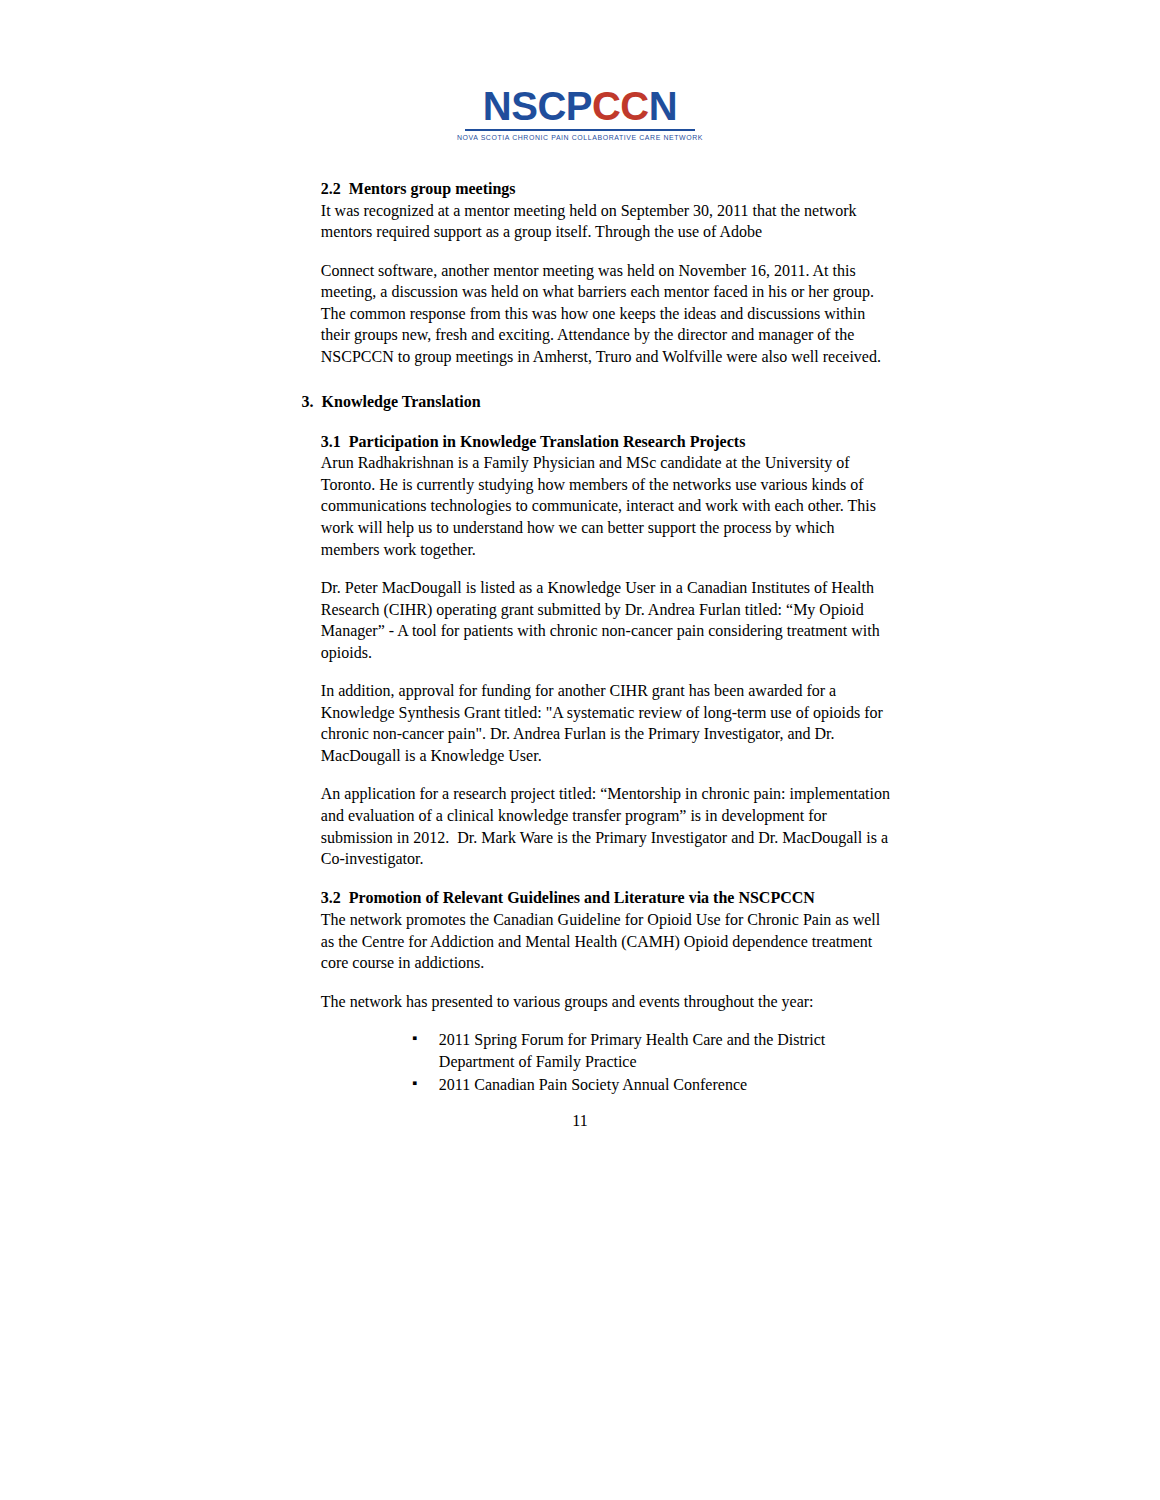NSCPCCN
Nova Scotia Chronic Pain Collaborative Care Network
2.2 Mentors group meetings
It was recognized at a mentor meeting held on September 30, 2011 that the network mentors required support as a group itself. Through the use of Adobe
Connect software, another mentor meeting was held on November 16, 2011. At this meeting, a discussion was held on what barriers each mentor faced in his or her group. The common response from this was how one keeps the ideas and discussions within their groups new, fresh and exciting. Attendance by the director and manager of the NSCPCCN to group meetings in Amherst, Truro and Wolfville were also well received.
3. Knowledge Translation
3.1 Participation in Knowledge Translation Research Projects
Arun Radhakrishnan is a Family Physician and MSc candidate at the University of Toronto. He is currently studying how members of the networks use various kinds of communications technologies to communicate, interact and work with each other. This work will help us to understand how we can better support the process by which members work together.
Dr. Peter MacDougall is listed as a Knowledge User in a Canadian Institutes of Health Research (CIHR) operating grant submitted by Dr. Andrea Furlan titled: “My Opioid Manager” - A tool for patients with chronic non-cancer pain considering treatment with opioids.
In addition, approval for funding for another CIHR grant has been awarded for a Knowledge Synthesis Grant titled: "A systematic review of long-term use of opioids for chronic non-cancer pain". Dr. Andrea Furlan is the Primary Investigator, and Dr. MacDougall is a Knowledge User.
An application for a research project titled: “Mentorship in chronic pain: implementation and evaluation of a clinical knowledge transfer program” is in development for submission in 2012. Dr. Mark Ware is the Primary Investigator and Dr. MacDougall is a Co-investigator.
3.2 Promotion of Relevant Guidelines and Literature via the NSCPCCN
The network promotes the Canadian Guideline for Opioid Use for Chronic Pain as well as the Centre for Addiction and Mental Health (CAMH) Opioid dependence treatment core course in addictions.
The network has presented to various groups and events throughout the year:
2011 Spring Forum for Primary Health Care and the District Department of Family Practice
2011 Canadian Pain Society Annual Conference
11